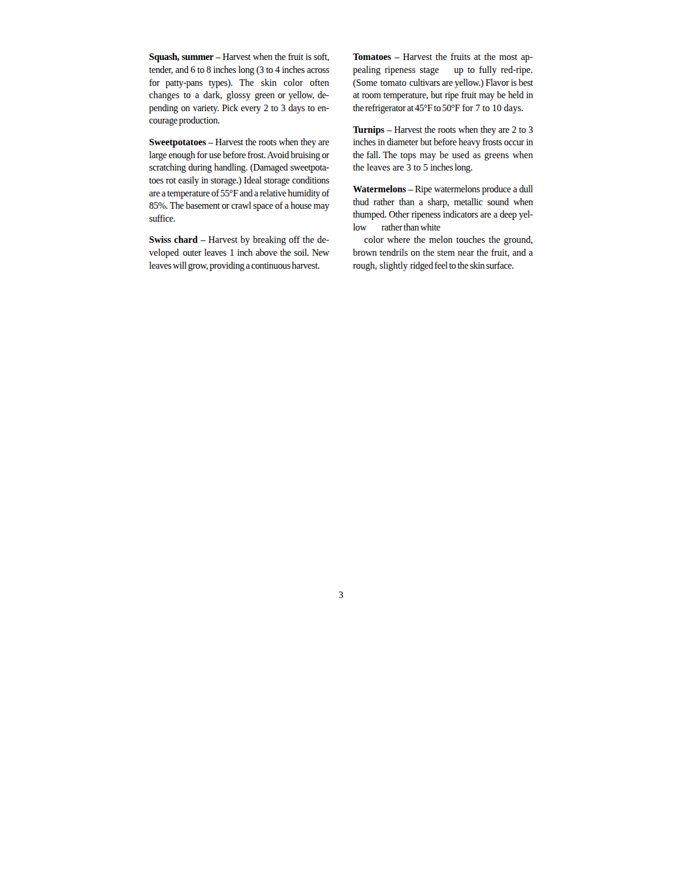Squash, summer – Harvest when the fruit is soft, tender, and 6 to 8 inches long (3 to 4 inches across for patty-pans types). The skin color often changes to a dark, glossy green or yellow, depending on variety. Pick every 2 to 3 days to encourage production.
Sweetpotatoes – Harvest the roots when they are large enough for use before frost. Avoid bruising or scratching during handling. (Damaged sweetpotatoes rot easily in storage.) Ideal storage conditions are a temperature of 55°F and a relative humidity of 85%. The basement or crawl space of a house may suffice.
Swiss chard – Harvest by breaking off the developed outer leaves 1 inch above the soil. New leaves will grow, providing a continuous harvest.
Tomatoes – Harvest the fruits at the most appealing ripeness stage up to fully red-ripe. (Some tomato cultivars are yellow.) Flavor is best at room temperature, but ripe fruit may be held in the refrigerator at 45°F to 50°F for 7 to 10 days.
Turnips – Harvest the roots when they are 2 to 3 inches in diameter but before heavy frosts occur in the fall. The tops may be used as greens when the leaves are 3 to 5 inches long.
Watermelons – Ripe watermelons produce a dull thud rather than a sharp, metallic sound when thumped. Other ripeness indicators are a deep yellow rather than white
color where the melon touches the ground, brown tendrils on the stem near the fruit, and a rough, slightly ridged feel to the skin surface.
3